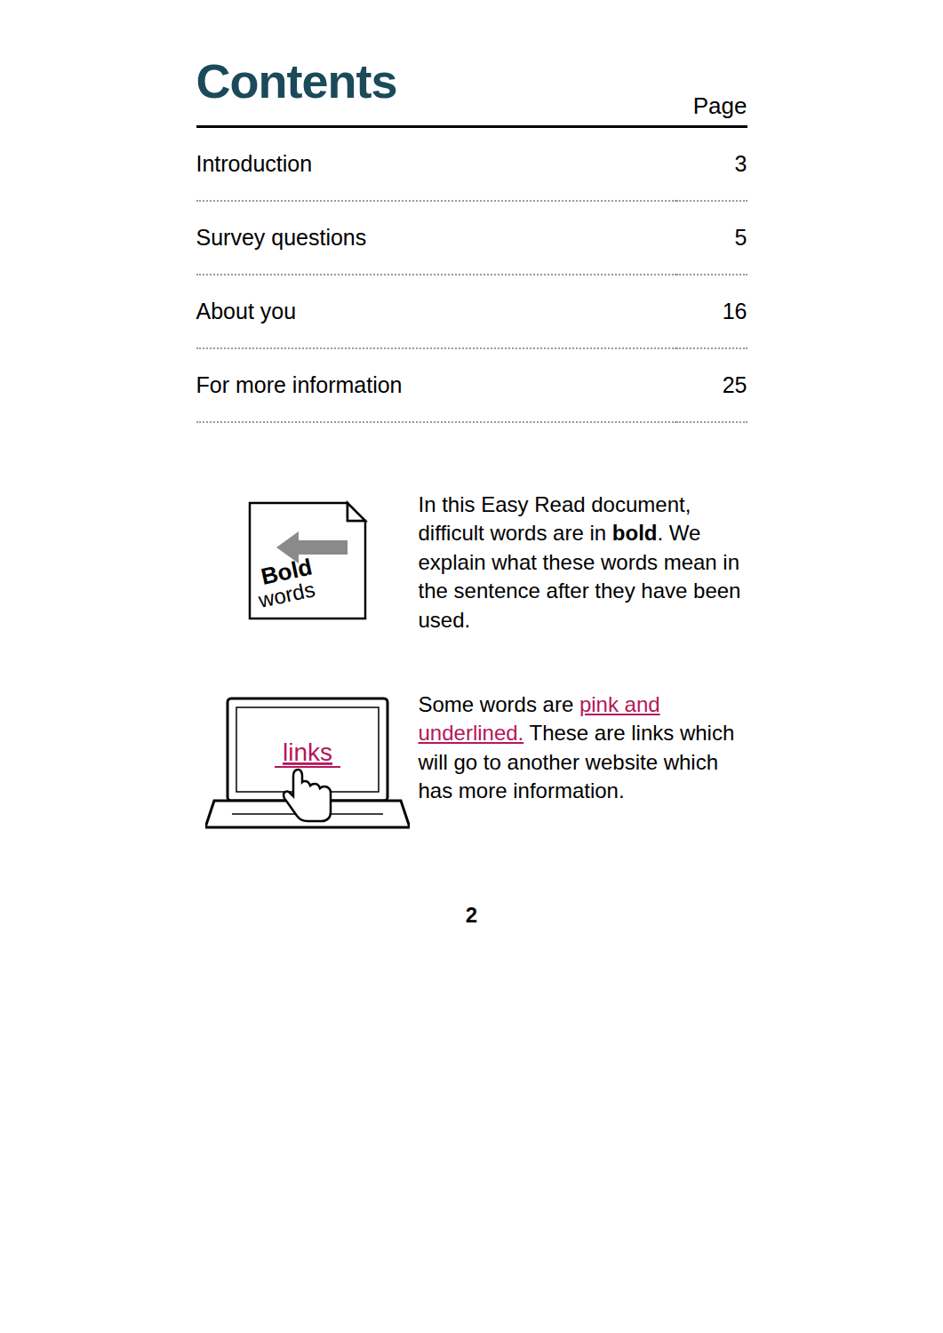Contents
Page
| Introduction | 3 |
| Survey questions | 5 |
| About you | 16 |
| For more information | 25 |
Bold words
In this Easy Read document, difficult words are in bold. We explain what these words mean in the sentence after they have been used.
links
Some words are pink and underlined. These are links which will go to another website which has more information.
2